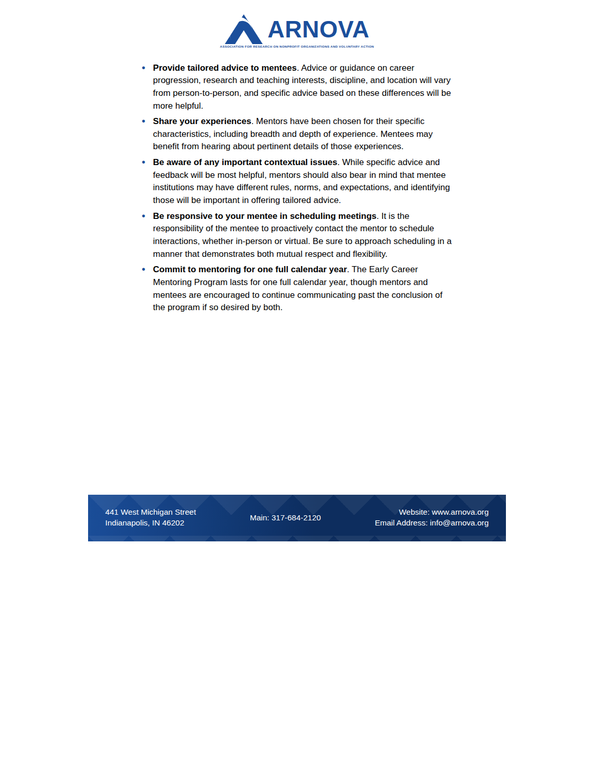ARNOVA
Association for Research on Nonprofit Organizations and Voluntary Action
Provide tailored advice to mentees. Advice or guidance on career progression, research and teaching interests, discipline, and location will vary from person-to-person, and specific advice based on these differences will be more helpful.
Share your experiences. Mentors have been chosen for their specific characteristics, including breadth and depth of experience. Mentees may benefit from hearing about pertinent details of those experiences.
Be aware of any important contextual issues. While specific advice and feedback will be most helpful, mentors should also bear in mind that mentee institutions may have different rules, norms, and expectations, and identifying those will be important in offering tailored advice.
Be responsive to your mentee in scheduling meetings. It is the responsibility of the mentee to proactively contact the mentor to schedule interactions, whether in-person or virtual. Be sure to approach scheduling in a manner that demonstrates both mutual respect and flexibility.
Commit to mentoring for one full calendar year. The Early Career Mentoring Program lasts for one full calendar year, though mentors and mentees are encouraged to continue communicating past the conclusion of the program if so desired by both.
441 West Michigan Street
Indianapolis, IN 46202
Main: 317-684-2120
Website: www.arnova.org
Email Address: info@arnova.org